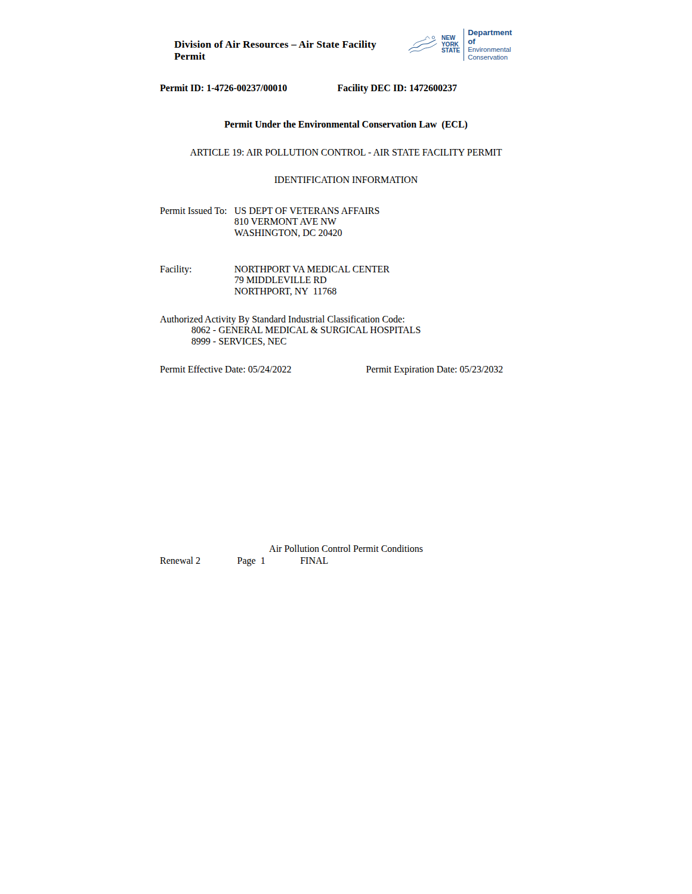Division of Air Resources – Air State Facility Permit
NEW
YORK
STATE
Department of Environmental
Conservation
Permit ID: 1-4726-00237/00010 Facility DEC ID: 1472600237
Permit Under the Environmental Conservation Law (ECL)
ARTICLE 19: AIR POLLUTION CONTROL - AIR STATE FACILITY PERMIT
IDENTIFICATION INFORMATION
Permit Issued To: US DEPT OF VETERANS AFFAIRS
810 VERMONT AVE NW
WASHINGTON, DC 20420
Facility: NORTHPORT VA MEDICAL CENTER
79 MIDDLEVILLE RD
NORTHPORT, NY 11768
Authorized Activity By Standard Industrial Classification Code:
8062 - GENERAL MEDICAL & SURGICAL HOSPITALS
8999 - SERVICES, NEC
Permit Effective Date: 05/24/2022 Permit Expiration Date: 05/23/2032
Air Pollution Control Permit Conditions
Renewal 2 Page 1 FINAL